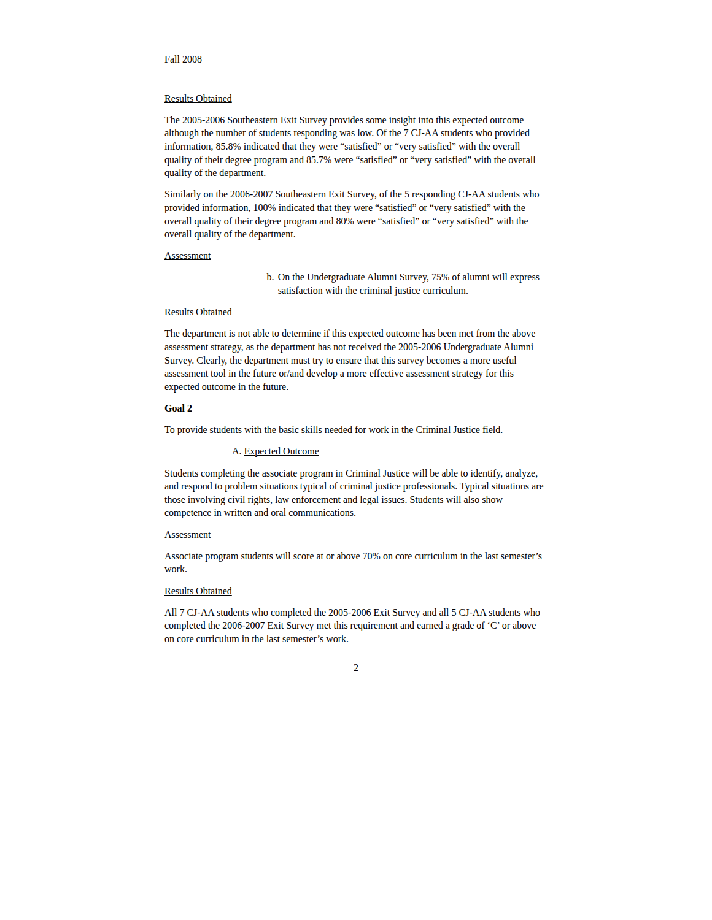Fall 2008
Results Obtained
The 2005-2006 Southeastern Exit Survey provides some insight into this expected outcome although the number of students responding was low. Of the 7 CJ-AA students who provided information, 85.8% indicated that they were “satisfied” or “very satisfied” with the overall quality of their degree program and 85.7% were “satisfied” or “very satisfied” with the overall quality of the department.
Similarly on the 2006-2007 Southeastern Exit Survey, of the 5 responding CJ-AA students who provided information, 100% indicated that they were “satisfied” or “very satisfied” with the overall quality of their degree program and 80% were “satisfied” or “very satisfied” with the overall quality of the department.
Assessment
On the Undergraduate Alumni Survey, 75% of alumni will express satisfaction with the criminal justice curriculum.
Results Obtained
The department is not able to determine if this expected outcome has been met from the above assessment strategy, as the department has not received the 2005-2006 Undergraduate Alumni Survey. Clearly, the department must try to ensure that this survey becomes a more useful assessment tool in the future or/and develop a more effective assessment strategy for this expected outcome in the future.
Goal 2
To provide students with the basic skills needed for work in the Criminal Justice field.
Expected Outcome
Students completing the associate program in Criminal Justice will be able to identify, analyze, and respond to problem situations typical of criminal justice professionals. Typical situations are those involving civil rights, law enforcement and legal issues. Students will also show competence in written and oral communications.
Assessment
Associate program students will score at or above 70% on core curriculum in the last semester’s work.
Results Obtained
All 7 CJ-AA students who completed the 2005-2006 Exit Survey and all 5 CJ-AA students who completed the 2006-2007 Exit Survey met this requirement and earned a grade of ‘C’ or above on core curriculum in the last semester’s work.
2